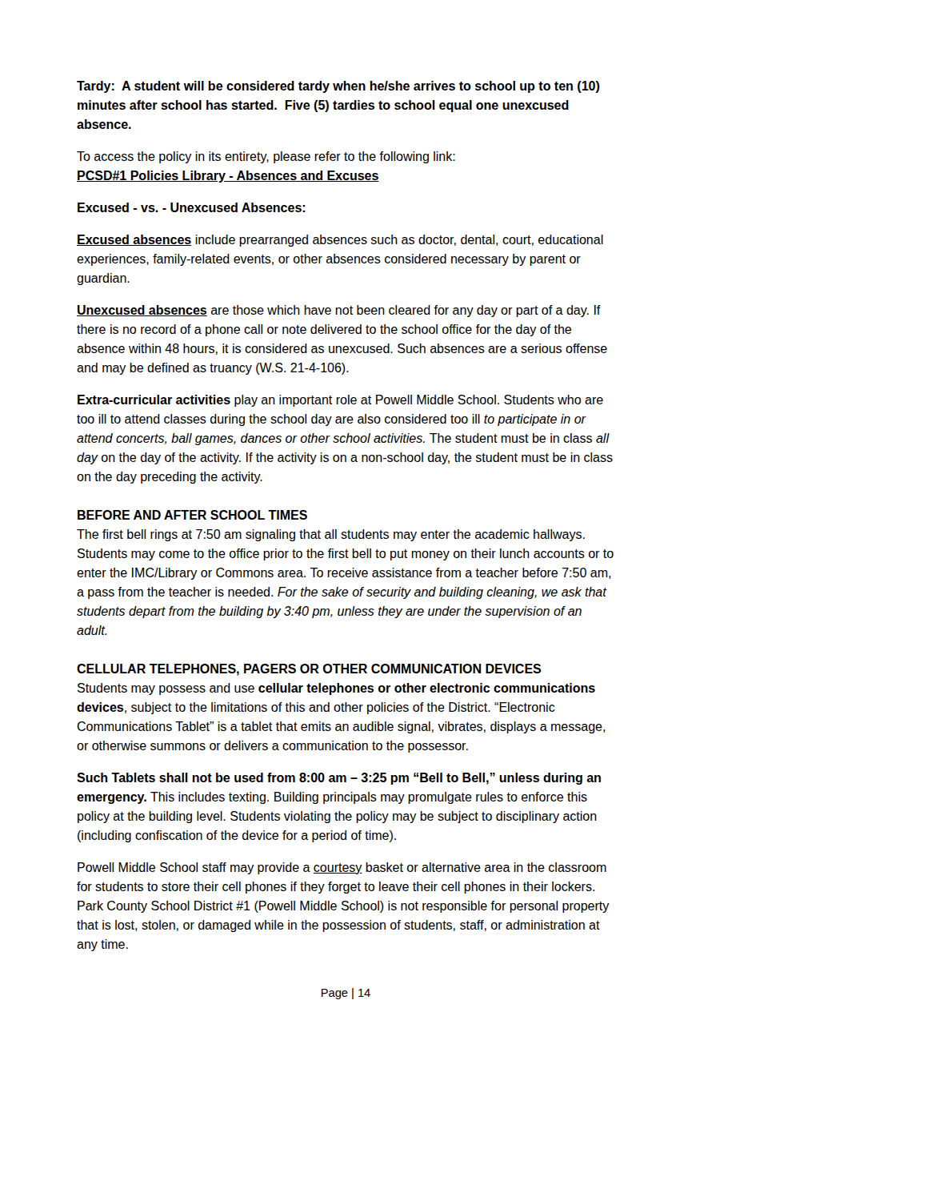Tardy: A student will be considered tardy when he/she arrives to school up to ten (10) minutes after school has started. Five (5) tardies to school equal one unexcused absence.
To access the policy in its entirety, please refer to the following link:
PCSD#1 Policies Library - Absences and Excuses
Excused - vs. - Unexcused Absences:
Excused absences include prearranged absences such as doctor, dental, court, educational experiences, family-related events, or other absences considered necessary by parent or guardian.
Unexcused absences are those which have not been cleared for any day or part of a day. If there is no record of a phone call or note delivered to the school office for the day of the absence within 48 hours, it is considered as unexcused. Such absences are a serious offense and may be defined as truancy (W.S. 21-4-106).
Extra-curricular activities play an important role at Powell Middle School. Students who are too ill to attend classes during the school day are also considered too ill to participate in or attend concerts, ball games, dances or other school activities. The student must be in class all day on the day of the activity. If the activity is on a non-school day, the student must be in class on the day preceding the activity.
BEFORE AND AFTER SCHOOL TIMES
The first bell rings at 7:50 am signaling that all students may enter the academic hallways. Students may come to the office prior to the first bell to put money on their lunch accounts or to enter the IMC/Library or Commons area. To receive assistance from a teacher before 7:50 am, a pass from the teacher is needed. For the sake of security and building cleaning, we ask that students depart from the building by 3:40 pm, unless they are under the supervision of an adult.
CELLULAR TELEPHONES, PAGERS OR OTHER COMMUNICATION DEVICES
Students may possess and use cellular telephones or other electronic communications devices, subject to the limitations of this and other policies of the District. “Electronic Communications Tablet” is a tablet that emits an audible signal, vibrates, displays a message, or otherwise summons or delivers a communication to the possessor.
Such Tablets shall not be used from 8:00 am – 3:25 pm “Bell to Bell,” unless during an emergency. This includes texting. Building principals may promulgate rules to enforce this policy at the building level. Students violating the policy may be subject to disciplinary action (including confiscation of the device for a period of time).
Powell Middle School staff may provide a courtesy basket or alternative area in the classroom for students to store their cell phones if they forget to leave their cell phones in their lockers. Park County School District #1 (Powell Middle School) is not responsible for personal property that is lost, stolen, or damaged while in the possession of students, staff, or administration at any time.
Page | 14